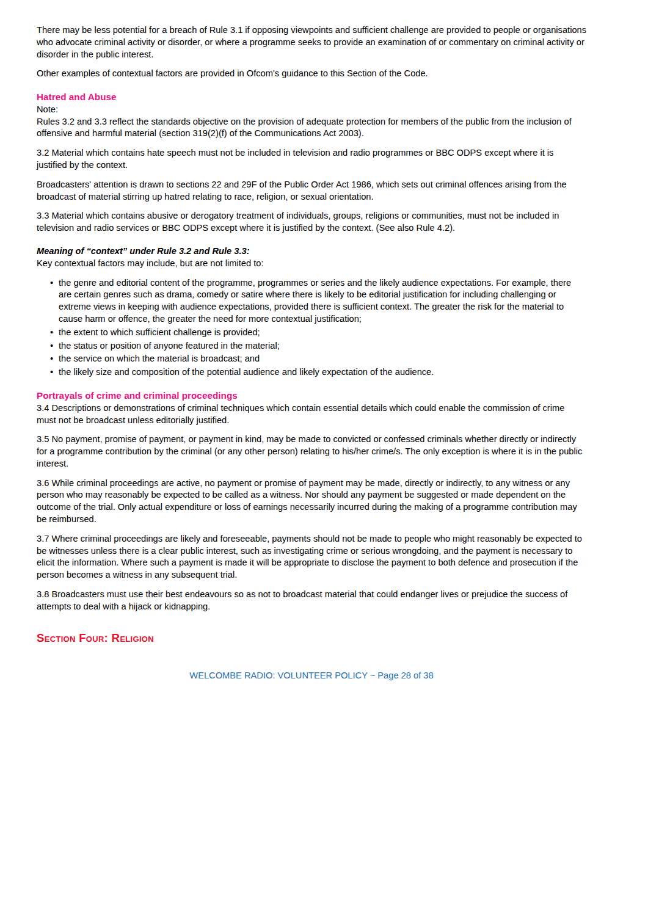There may be less potential for a breach of Rule 3.1 if opposing viewpoints and sufficient challenge are provided to people or organisations who advocate criminal activity or disorder, or where a programme seeks to provide an examination of or commentary on criminal activity or disorder in the public interest.
Other examples of contextual factors are provided in Ofcom's guidance to this Section of the Code.
Hatred and Abuse
Note:
Rules 3.2 and 3.3 reflect the standards objective on the provision of adequate protection for members of the public from the inclusion of offensive and harmful material (section 319(2)(f) of the Communications Act 2003).
3.2 Material which contains hate speech must not be included in television and radio programmes or BBC ODPS except where it is justified by the context.
Broadcasters' attention is drawn to sections 22 and 29F of the Public Order Act 1986, which sets out criminal offences arising from the broadcast of material stirring up hatred relating to race, religion, or sexual orientation.
3.3 Material which contains abusive or derogatory treatment of individuals, groups, religions or communities, must not be included in television and radio services or BBC ODPS except where it is justified by the context. (See also Rule 4.2).
Meaning of “context” under Rule 3.2 and Rule 3.3:
Key contextual factors may include, but are not limited to:
the genre and editorial content of the programme, programmes or series and the likely audience expectations. For example, there are certain genres such as drama, comedy or satire where there is likely to be editorial justification for including challenging or extreme views in keeping with audience expectations, provided there is sufficient context. The greater the risk for the material to cause harm or offence, the greater the need for more contextual justification;
the extent to which sufficient challenge is provided;
the status or position of anyone featured in the material;
the service on which the material is broadcast; and
the likely size and composition of the potential audience and likely expectation of the audience.
Portrayals of crime and criminal proceedings
3.4 Descriptions or demonstrations of criminal techniques which contain essential details which could enable the commission of crime must not be broadcast unless editorially justified.
3.5 No payment, promise of payment, or payment in kind, may be made to convicted or confessed criminals whether directly or indirectly for a programme contribution by the criminal (or any other person) relating to his/her crime/s. The only exception is where it is in the public interest.
3.6 While criminal proceedings are active, no payment or promise of payment may be made, directly or indirectly, to any witness or any person who may reasonably be expected to be called as a witness. Nor should any payment be suggested or made dependent on the outcome of the trial. Only actual expenditure or loss of earnings necessarily incurred during the making of a programme contribution may be reimbursed.
3.7 Where criminal proceedings are likely and foreseeable, payments should not be made to people who might reasonably be expected to be witnesses unless there is a clear public interest, such as investigating crime or serious wrongdoing, and the payment is necessary to elicit the information. Where such a payment is made it will be appropriate to disclose the payment to both defence and prosecution if the person becomes a witness in any subsequent trial.
3.8 Broadcasters must use their best endeavours so as not to broadcast material that could endanger lives or prejudice the success of attempts to deal with a hijack or kidnapping.
Section Four: Religion
WELCOMBE RADIO: VOLUNTEER POLICY ~ Page 28 of 38